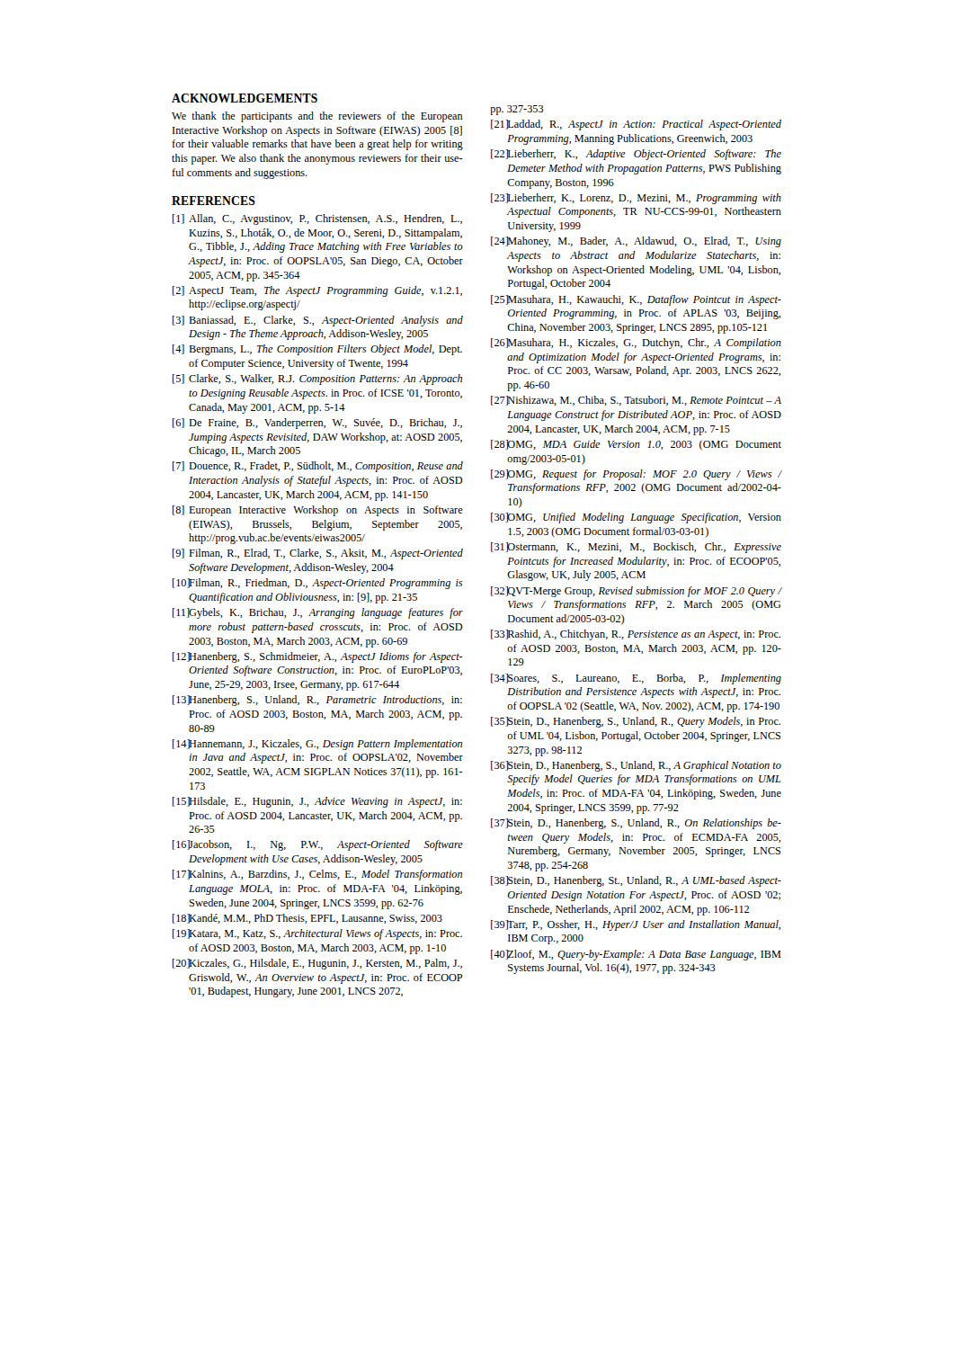ACKNOWLEDGEMENTS
We thank the participants and the reviewers of the European Interactive Workshop on Aspects in Software (EIWAS) 2005 [8] for their valuable remarks that have been a great help for writing this paper. We also thank the anonymous reviewers for their useful comments and suggestions.
REFERENCES
[1] Allan, C., Avgustinov, P., Christensen, A.S., Hendren, L., Kuzins, S., Lhoták, O., de Moor, O., Sereni, D., Sittampalam, G., Tibble, J., Adding Trace Matching with Free Variables to AspectJ, in: Proc. of OOPSLA'05, San Diego, CA, October 2005, ACM, pp. 345-364
[2] AspectJ Team, The AspectJ Programming Guide, v.1.2.1, http://eclipse.org/aspectj/
[3] Baniassad, E., Clarke, S., Aspect-Oriented Analysis and Design - The Theme Approach, Addison-Wesley, 2005
[4] Bergmans, L., The Composition Filters Object Model, Dept. of Computer Science, University of Twente, 1994
[5] Clarke, S., Walker, R.J. Composition Patterns: An Approach to Designing Reusable Aspects. in Proc. of ICSE '01, Toronto, Canada, May 2001, ACM, pp. 5-14
[6] De Fraine, B., Vanderperren, W., Suvée, D., Brichau, J., Jumping Aspects Revisited, DAW Workshop, at: AOSD 2005, Chicago, IL, March 2005
[7] Douence, R., Fradet, P., Südholt, M., Composition, Reuse and Interaction Analysis of Stateful Aspects, in: Proc. of AOSD 2004, Lancaster, UK, March 2004, ACM, pp. 141-150
[8] European Interactive Workshop on Aspects in Software (EIWAS), Brussels, Belgium, September 2005, http://prog.vub.ac.be/events/eiwas2005/
[9] Filman, R., Elrad, T., Clarke, S., Aksit, M., Aspect-Oriented Software Development, Addison-Wesley, 2004
[10] Filman, R., Friedman, D., Aspect-Oriented Programming is Quantification and Obliviousness, in: [9], pp. 21-35
[11] Gybels, K., Brichau, J., Arranging language features for more robust pattern-based crosscuts, in: Proc. of AOSD 2003, Boston, MA, March 2003, ACM, pp. 60-69
[12] Hanenberg, S., Schmidmeier, A., AspectJ Idioms for Aspect-Oriented Software Construction, in: Proc. of EuroPLoP'03, June, 25-29, 2003, Irsee, Germany, pp. 617-644
[13] Hanenberg, S., Unland, R., Parametric Introductions, in: Proc. of AOSD 2003, Boston, MA, March 2003, ACM, pp. 80-89
[14] Hannemann, J., Kiczales, G., Design Pattern Implementation in Java and AspectJ, in: Proc. of OOPSLA'02, November 2002, Seattle, WA, ACM SIGPLAN Notices 37(11), pp. 161-173
[15] Hilsdale, E., Hugunin, J., Advice Weaving in AspectJ, in: Proc. of AOSD 2004, Lancaster, UK, March 2004, ACM, pp. 26-35
[16] Jacobson, I., Ng, P.W., Aspect-Oriented Software Development with Use Cases, Addison-Wesley, 2005
[17] Kalnins, A., Barzdins, J., Celms, E., Model Transformation Language MOLA, in: Proc. of MDA-FA '04, Linköping, Sweden, June 2004, Springer, LNCS 3599, pp. 62-76
[18] Kandé, M.M., PhD Thesis, EPFL, Lausanne, Swiss, 2003
[19] Katara, M., Katz, S., Architectural Views of Aspects, in: Proc. of AOSD 2003, Boston, MA, March 2003, ACM, pp. 1-10
[20] Kiczales, G., Hilsdale, E., Hugunin, J., Kersten, M., Palm, J., Griswold, W., An Overview to AspectJ, in: Proc. of ECOOP '01, Budapest, Hungary, June 2001, LNCS 2072,
pp. 327-353
[21] Laddad, R., AspectJ in Action: Practical Aspect-Oriented Programming, Manning Publications, Greenwich, 2003
[22] Lieberherr, K., Adaptive Object-Oriented Software: The Demeter Method with Propagation Patterns, PWS Publishing Company, Boston, 1996
[23] Lieberherr, K., Lorenz, D., Mezini, M., Programming with Aspectual Components, TR NU-CCS-99-01, Northeastern University, 1999
[24] Mahoney, M., Bader, A., Aldawud, O., Elrad, T., Using Aspects to Abstract and Modularize Statecharts, in: Workshop on Aspect-Oriented Modeling, UML '04, Lisbon, Portugal, October 2004
[25] Masuhara, H., Kawauchi, K., Dataflow Pointcut in Aspect-Oriented Programming, in Proc. of APLAS '03, Beijing, China, November 2003, Springer, LNCS 2895, pp.105-121
[26] Masuhara, H., Kiczales, G., Dutchyn, Chr., A Compilation and Optimization Model for Aspect-Oriented Programs, in: Proc. of CC 2003, Warsaw, Poland, Apr. 2003, LNCS 2622, pp. 46-60
[27] Nishizawa, M., Chiba, S., Tatsubori, M., Remote Pointcut – A Language Construct for Distributed AOP, in: Proc. of AOSD 2004, Lancaster, UK, March 2004, ACM, pp. 7-15
[28] OMG, MDA Guide Version 1.0, 2003 (OMG Document omg/2003-05-01)
[29] OMG, Request for Proposal: MOF 2.0 Query / Views / Transformations RFP, 2002 (OMG Document ad/2002-04-10)
[30] OMG, Unified Modeling Language Specification, Version 1.5, 2003 (OMG Document formal/03-03-01)
[31] Ostermann, K., Mezini, M., Bockisch, Chr., Expressive Pointcuts for Increased Modularity, in: Proc. of ECOOP'05, Glasgow, UK, July 2005, ACM
[32] QVT-Merge Group, Revised submission for MOF 2.0 Query / Views / Transformations RFP, 2. March 2005 (OMG Document ad/2005-03-02)
[33] Rashid, A., Chitchyan, R., Persistence as an Aspect, in: Proc. of AOSD 2003, Boston, MA, March 2003, ACM, pp. 120-129
[34] Soares, S., Laureano, E., Borba, P., Implementing Distribution and Persistence Aspects with AspectJ, in: Proc. of OOPSLA '02 (Seattle, WA, Nov. 2002), ACM, pp. 174-190
[35] Stein, D., Hanenberg, S., Unland, R., Query Models, in Proc. of UML '04, Lisbon, Portugal, October 2004, Springer, LNCS 3273, pp. 98-112
[36] Stein, D., Hanenberg, S., Unland, R., A Graphical Notation to Specify Model Queries for MDA Transformations on UML Models, in: Proc. of MDA-FA '04, Linköping, Sweden, June 2004, Springer, LNCS 3599, pp. 77-92
[37] Stein, D., Hanenberg, S., Unland, R., On Relationships between Query Models, in: Proc. of ECMDA-FA 2005, Nuremberg, Germany, November 2005, Springer, LNCS 3748, pp. 254-268
[38] Stein, D., Hanenberg, St., Unland, R., A UML-based Aspect-Oriented Design Notation For AspectJ, Proc. of AOSD '02; Enschede, Netherlands, April 2002, ACM, pp. 106-112
[39] Tarr, P., Ossher, H., Hyper/J User and Installation Manual, IBM Corp., 2000
[40] Zloof, M., Query-by-Example: A Data Base Language, IBM Systems Journal, Vol. 16(4), 1977, pp. 324-343